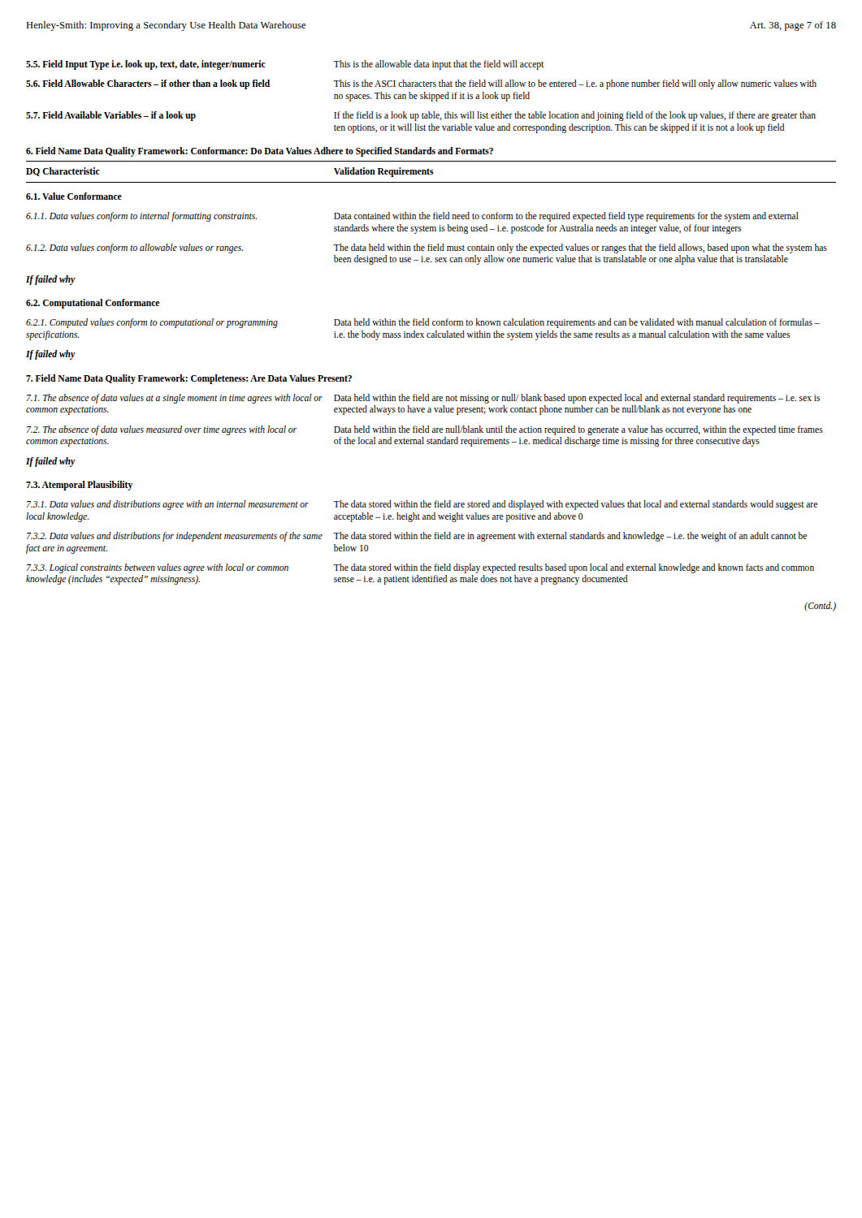Henley-Smith: Improving a Secondary Use Health Data Warehouse Art. 38, page 7 of 18
| 5.5. Field Input Type i.e. look up, text, date, integer/numeric | This is the allowable data input that the field will accept |
| 5.6. Field Allowable Characters – if other than a look up field | This is the ASCI characters that the field will allow to be entered – i.e. a phone number field will only allow numeric values with no spaces. This can be skipped if it is a look up field |
| 5.7. Field Available Variables – if a look up | If the field is a look up table, this will list either the table location and joining field of the look up values, if there are greater than ten options, or it will list the variable value and corresponding description. This can be skipped if it is not a look up field |
| 6. Field Name Data Quality Framework: Conformance: Do Data Values Adhere to Specified Standards and Formats? |
| DQ Characteristic | Validation Requirements |
| 6.1. Value Conformance |
| 6.1.1. Data values conform to internal formatting constraints. | Data contained within the field need to conform to the required expected field type requirements for the system and external standards where the system is being used – i.e. postcode for Australia needs an integer value, of four integers |
| 6.1.2. Data values conform to allowable values or ranges. | The data held within the field must contain only the expected values or ranges that the field allows, based upon what the system has been designed to use – i.e. sex can only allow one numeric value that is translatable or one alpha value that is translatable |
| If failed why |
| 6.2. Computational Conformance |
| 6.2.1. Computed values conform to computational or programming specifications. | Data held within the field conform to known calculation requirements and can be validated with manual calculation of formulas – i.e. the body mass index calculated within the system yields the same results as a manual calculation with the same values |
| If failed why |
| 7. Field Name Data Quality Framework: Completeness: Are Data Values Present? |
| 7.1. The absence of data values at a single moment in time agrees with local or common expectations. | Data held within the field are not missing or null/ blank based upon expected local and external standard requirements – i.e. sex is expected always to have a value present; work contact phone number can be null/blank as not everyone has one |
| 7.2. The absence of data values measured over time agrees with local or common expectations. | Data held within the field are null/blank until the action required to generate a value has occurred, within the expected time frames of the local and external standard requirements – i.e. medical discharge time is missing for three consecutive days |
| If failed why |
| 7.3. Atemporal Plausibility |
| 7.3.1. Data values and distributions agree with an internal measurement or local knowledge. | The data stored within the field are stored and displayed with expected values that local and external standards would suggest are acceptable – i.e. height and weight values are positive and above 0 |
| 7.3.2. Data values and distributions for independent measurements of the same fact are in agreement. | The data stored within the field are in agreement with external standards and knowledge – i.e. the weight of an adult cannot be below 10 |
| 7.3.3. Logical constraints between values agree with local or common knowledge (includes “expected” missingness). | The data stored within the field display expected results based upon local and external knowledge and known facts and common sense – i.e. a patient identified as male does not have a pregnancy documented |
(Contd.)